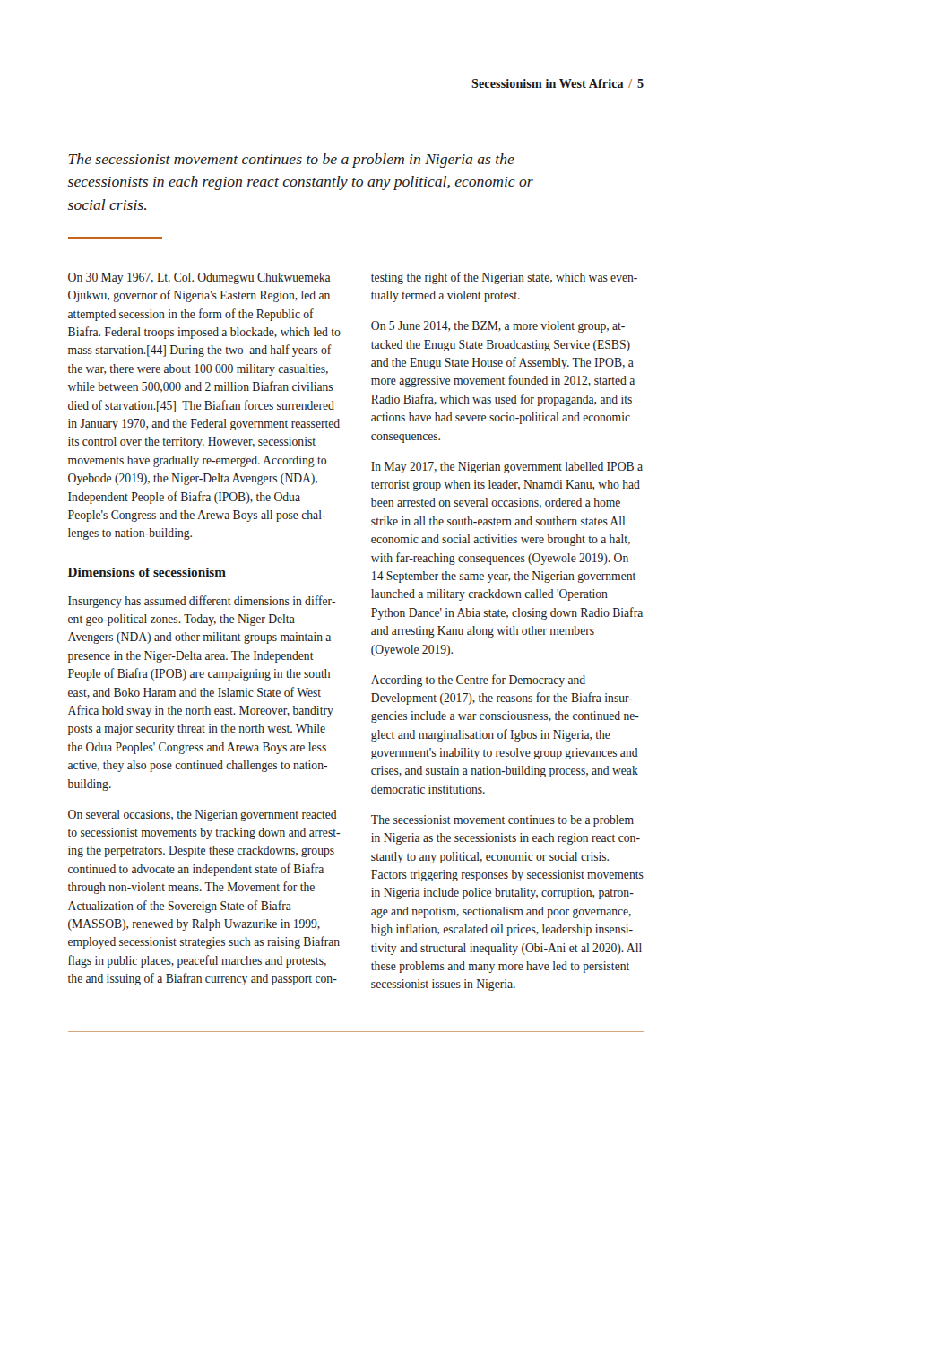Secessionism in West Africa / 5
The secessionist movement continues to be a problem in Nigeria as the secessionists in each region react constantly to any political, economic or social crisis.
On 30 May 1967, Lt. Col. Odumegwu Chukwuemeka Ojukwu, governor of Nigeria's Eastern Region, led an attempted secession in the form of the Republic of Biafra. Federal troops imposed a blockade, which led to mass starvation.[44] During the two and half years of the war, there were about 100 000 military casualties, while between 500,000 and 2 million Biafran civilians died of starvation.[45] The Biafran forces surrendered in January 1970, and the Federal government reasserted its control over the territory. However, secessionist movements have gradually re-emerged. According to Oyebode (2019), the Niger-Delta Avengers (NDA), Independent People of Biafra (IPOB), the Odua People's Congress and the Arewa Boys all pose challenges to nation-building.
Dimensions of secessionism
Insurgency has assumed different dimensions in different geo-political zones. Today, the Niger Delta Avengers (NDA) and other militant groups maintain a presence in the Niger-Delta area. The Independent People of Biafra (IPOB) are campaigning in the south east, and Boko Haram and the Islamic State of West Africa hold sway in the north east. Moreover, banditry posts a major security threat in the north west. While the Odua Peoples' Congress and Arewa Boys are less active, they also pose continued challenges to nation-building.
On several occasions, the Nigerian government reacted to secessionist movements by tracking down and arresting the perpetrators. Despite these crackdowns, groups continued to advocate an independent state of Biafra through non-violent means. The Movement for the Actualization of the Sovereign State of Biafra (MASSOB), renewed by Ralph Uwazurike in 1999, employed secessionist strategies such as raising Biafran flags in public places, peaceful marches and protests, the and issuing of a Biafran currency and passport contesting the right of the Nigerian state, which was eventually termed a violent protest.
On 5 June 2014, the BZM, a more violent group, attacked the Enugu State Broadcasting Service (ESBS) and the Enugu State House of Assembly. The IPOB, a more aggressive movement founded in 2012, started a Radio Biafra, which was used for propaganda, and its actions have had severe socio-political and economic consequences.
In May 2017, the Nigerian government labelled IPOB a terrorist group when its leader, Nnamdi Kanu, who had been arrested on several occasions, ordered a home strike in all the south-eastern and southern states All economic and social activities were brought to a halt, with far-reaching consequences (Oyewole 2019). On 14 September the same year, the Nigerian government launched a military crackdown called 'Operation Python Dance' in Abia state, closing down Radio Biafra and arresting Kanu along with other members (Oyewole 2019).
According to the Centre for Democracy and Development (2017), the reasons for the Biafra insurgencies include a war consciousness, the continued neglect and marginalisation of Igbos in Nigeria, the government's inability to resolve group grievances and crises, and sustain a nation-building process, and weak democratic institutions.
The secessionist movement continues to be a problem in Nigeria as the secessionists in each region react constantly to any political, economic or social crisis. Factors triggering responses by secessionist movements in Nigeria include police brutality, corruption, patronage and nepotism, sectionalism and poor governance, high inflation, escalated oil prices, leadership insensitivity and structural inequality (Obi-Ani et al 2020). All these problems and many more have led to persistent secessionist issues in Nigeria.